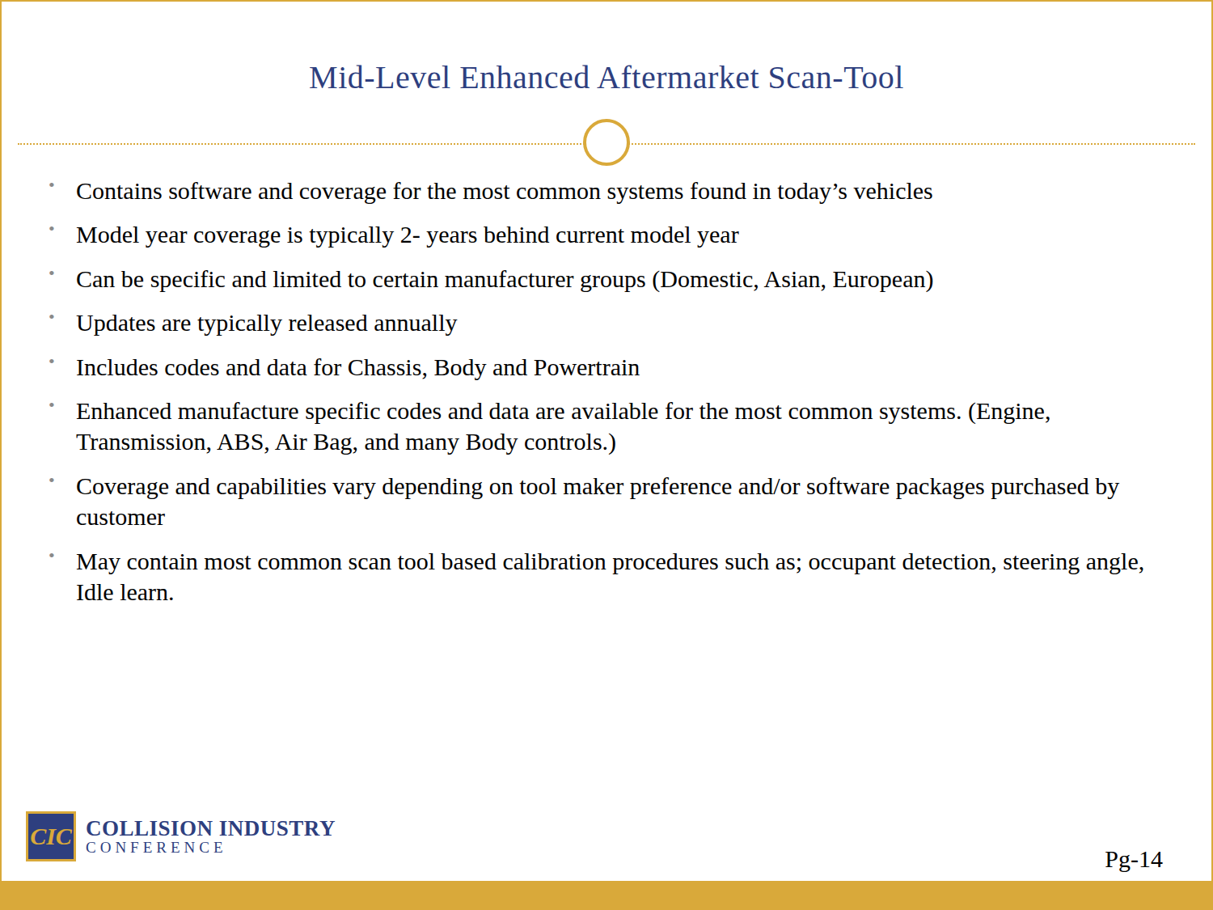Mid-Level Enhanced Aftermarket Scan-Tool
Contains software and coverage for the most common systems found in today’s vehicles
Model year coverage is typically 2- years behind current model year
Can be specific and limited to certain manufacturer groups (Domestic, Asian, European)
Updates are typically released annually
Includes codes and data for Chassis, Body and Powertrain
Enhanced manufacture specific codes and data are available for the most common systems. (Engine, Transmission, ABS, Air Bag, and many Body controls.)
Coverage and capabilities vary depending on tool maker preference and/or software packages purchased by customer
May contain most common scan tool based calibration procedures such as; occupant detection, steering angle, Idle learn.
CIC
COLLISION INDUSTRY
CONFERENCE
Pg-14